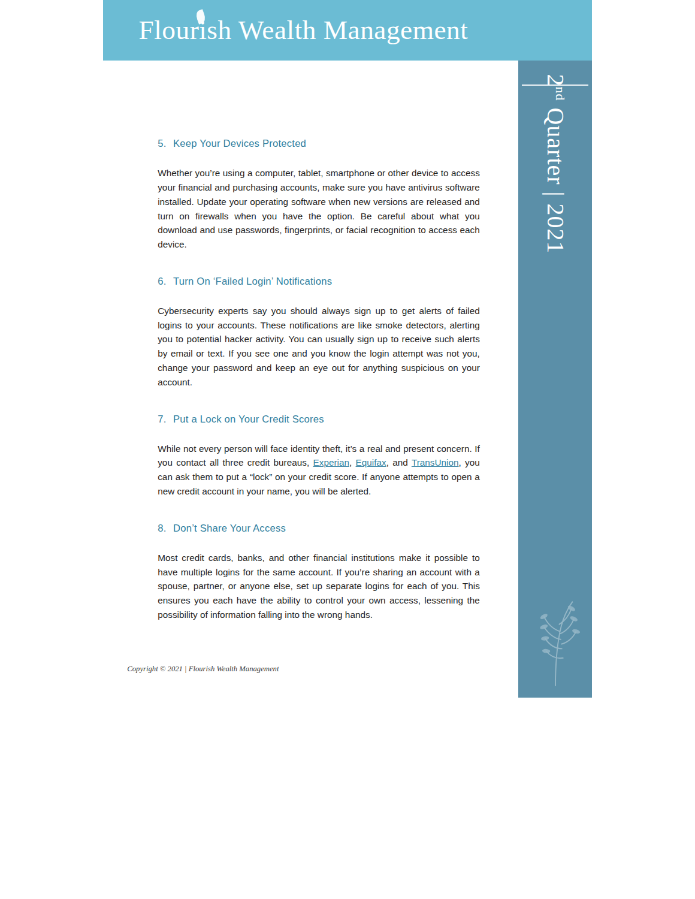Flourish Wealth Management
2nd Quarter | 2021
5. Keep Your Devices Protected
Whether you’re using a computer, tablet, smartphone or other device to access your financial and purchasing accounts, make sure you have antivirus software installed. Update your operating software when new versions are released and turn on firewalls when you have the option. Be careful about what you download and use passwords, fingerprints, or facial recognition to access each device.
6. Turn On ‘Failed Login’ Notifications
Cybersecurity experts say you should always sign up to get alerts of failed logins to your accounts. These notifications are like smoke detectors, alerting you to potential hacker activity. You can usually sign up to receive such alerts by email or text. If you see one and you know the login attempt was not you, change your password and keep an eye out for anything suspicious on your account.
7. Put a Lock on Your Credit Scores
While not every person will face identity theft, it’s a real and present concern. If you contact all three credit bureaus, Experian, Equifax, and TransUnion, you can ask them to put a “lock” on your credit score. If anyone attempts to open a new credit account in your name, you will be alerted.
8. Don’t Share Your Access
Most credit cards, banks, and other financial institutions make it possible to have multiple logins for the same account. If you’re sharing an account with a spouse, partner, or anyone else, set up separate logins for each of you. This ensures you each have the ability to control your own access, lessening the possibility of information falling into the wrong hands.
Copyright © 2021 | Flourish Wealth Management